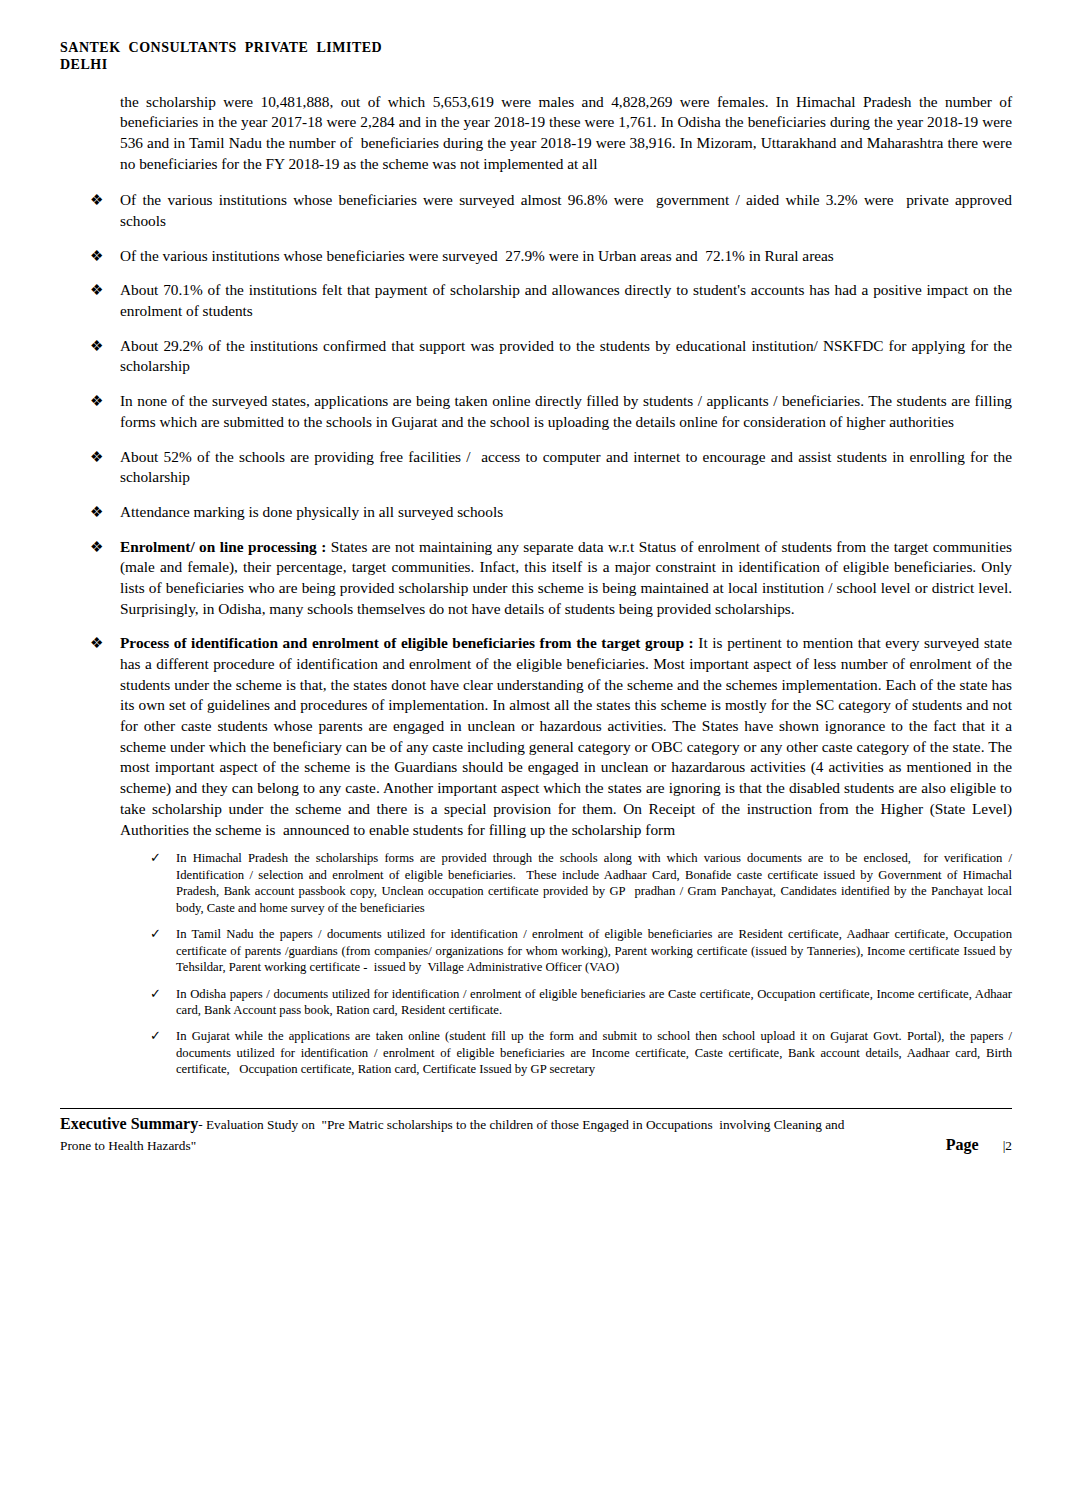SANTEK CONSULTANTS PRIVATE LIMITED
DELHI
the scholarship were 10,481,888, out of which 5,653,619 were males and 4,828,269 were females. In Himachal Pradesh the number of beneficiaries in the year 2017-18 were 2,284 and in the year 2018-19 these were 1,761. In Odisha the beneficiaries during the year 2018-19 were 536 and in Tamil Nadu the number of beneficiaries during the year 2018-19 were 38,916. In Mizoram, Uttarakhand and Maharashtra there were no beneficiaries for the FY 2018-19 as the scheme was not implemented at all
Of the various institutions whose beneficiaries were surveyed almost 96.8% were government / aided while 3.2% were private approved schools
Of the various institutions whose beneficiaries were surveyed 27.9% were in Urban areas and 72.1% in Rural areas
About 70.1% of the institutions felt that payment of scholarship and allowances directly to student's accounts has had a positive impact on the enrolment of students
About 29.2% of the institutions confirmed that support was provided to the students by educational institution/ NSKFDC for applying for the scholarship
In none of the surveyed states, applications are being taken online directly filled by students / applicants / beneficiaries. The students are filling forms which are submitted to the schools in Gujarat and the school is uploading the details online for consideration of higher authorities
About 52% of the schools are providing free facilities / access to computer and internet to encourage and assist students in enrolling for the scholarship
Attendance marking is done physically in all surveyed schools
Enrolment/ on line processing : States are not maintaining any separate data w.r.t Status of enrolment of students from the target communities (male and female), their percentage, target communities. Infact, this itself is a major constraint in identification of eligible beneficiaries. Only lists of beneficiaries who are being provided scholarship under this scheme is being maintained at local institution / school level or district level. Surprisingly, in Odisha, many schools themselves do not have details of students being provided scholarships.
Process of identification and enrolment of eligible beneficiaries from the target group : It is pertinent to mention that every surveyed state has a different procedure of identification and enrolment of the eligible beneficiaries. Most important aspect of less number of enrolment of the students under the scheme is that, the states donot have clear understanding of the scheme and the schemes implementation. Each of the state has its own set of guidelines and procedures of implementation. In almost all the states this scheme is mostly for the SC category of students and not for other caste students whose parents are engaged in unclean or hazardous activities. The States have shown ignorance to the fact that it a scheme under which the beneficiary can be of any caste including general category or OBC category or any other caste category of the state. The most important aspect of the scheme is the Guardians should be engaged in unclean or hazardarous activities (4 activities as mentioned in the scheme) and they can belong to any caste. Another important aspect which the states are ignoring is that the disabled students are also eligible to take scholarship under the scheme and there is a special provision for them. On Receipt of the instruction from the Higher (State Level) Authorities the scheme is announced to enable students for filling up the scholarship form
In Himachal Pradesh the scholarships forms are provided through the schools along with which various documents are to be enclosed, for verification / Identification / selection and enrolment of eligible beneficiaries. These include Aadhaar Card, Bonafide caste certificate issued by Government of Himachal Pradesh, Bank account passbook copy, Unclean occupation certificate provided by GP pradhan / Gram Panchayat, Candidates identified by the Panchayat local body, Caste and home survey of the beneficiaries
In Tamil Nadu the papers / documents utilized for identification / enrolment of eligible beneficiaries are Resident certificate, Aadhaar certificate, Occupation certificate of parents /guardians (from companies/ organizations for whom working), Parent working certificate (issued by Tanneries), Income certificate Issued by Tehsildar, Parent working certificate - issued by Village Administrative Officer (VAO)
In Odisha papers / documents utilized for identification / enrolment of eligible beneficiaries are Caste certificate, Occupation certificate, Income certificate, Adhaar card, Bank Account pass book, Ration card, Resident certificate.
In Gujarat while the applications are taken online (student fill up the form and submit to school then school upload it on Gujarat Govt. Portal), the papers / documents utilized for identification / enrolment of eligible beneficiaries are Income certificate, Caste certificate, Bank account details, Aadhaar card, Birth certificate, Occupation certificate, Ration card, Certificate Issued by GP secretary
Executive Summary- Evaluation Study on "Pre Matric scholarships to the children of those Engaged in Occupations involving Cleaning and
Prone to Health Hazards" Page |2